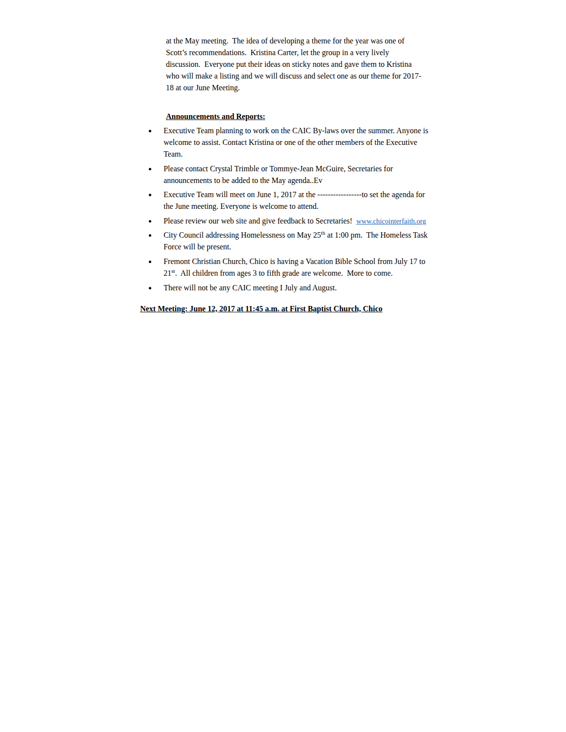at the May meeting. The idea of developing a theme for the year was one of Scott’s recommendations. Kristina Carter, let the group in a very lively discussion. Everyone put their ideas on sticky notes and gave them to Kristina who will make a listing and we will discuss and select one as our theme for 2017-18 at our June Meeting.
Announcements and Reports:
Executive Team planning to work on the CAIC By-laws over the summer. Anyone is welcome to assist. Contact Kristina or one of the other members of the Executive Team.
Please contact Crystal Trimble or Tommye-Jean McGuire, Secretaries for announcements to be added to the May agenda..Ev
Executive Team will meet on June 1, 2017 at the -----------------to set the agenda for the June meeting. Everyone is welcome to attend.
Please review our web site and give feedback to Secretaries! www.chicointerfaith.org
City Council addressing Homelessness on May 25th at 1:00 pm. The Homeless Task Force will be present.
Fremont Christian Church, Chico is having a Vacation Bible School from July 17 to 21st. All children from ages 3 to fifth grade are welcome. More to come.
There will not be any CAIC meeting I July and August.
Next Meeting: June 12, 2017 at 11:45 a.m. at First Baptist Church, Chico